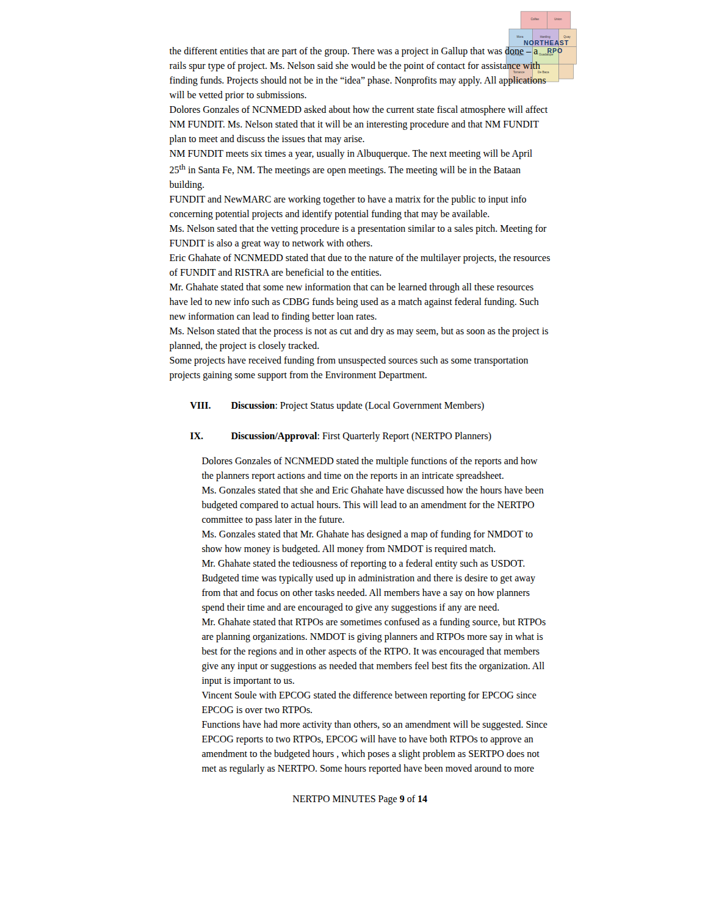Colfax Union Mora Harding Quay San Miguel Guadalupe Torrance De Baca NORTHEAST RPO
the different entities that are part of the group. There was a project in Gallup that was done – a rails spur type of project. Ms. Nelson said she would be the point of contact for assistance with finding funds. Projects should not be in the “idea” phase. Nonprofits may apply. All applications will be vetted prior to submissions.
Dolores Gonzales of NCNMEDD asked about how the current state fiscal atmosphere will affect NM FUNDIT. Ms. Nelson stated that it will be an interesting procedure and that NM FUNDIT plan to meet and discuss the issues that may arise.
NM FUNDIT meets six times a year, usually in Albuquerque. The next meeting will be April 25th in Santa Fe, NM. The meetings are open meetings. The meeting will be in the Bataan building.
FUNDIT and NewMARC are working together to have a matrix for the public to input info concerning potential projects and identify potential funding that may be available.
Ms. Nelson sated that the vetting procedure is a presentation similar to a sales pitch. Meeting for FUNDIT is also a great way to network with others.
Eric Ghahate of NCNMEDD stated that due to the nature of the multilayer projects, the resources of FUNDIT and RISTRA are beneficial to the entities.
Mr. Ghahate stated that some new information that can be learned through all these resources have led to new info such as CDBG funds being used as a match against federal funding. Such new information can lead to finding better loan rates.
Ms. Nelson stated that the process is not as cut and dry as may seem, but as soon as the project is planned, the project is closely tracked.
Some projects have received funding from unsuspected sources such as some transportation projects gaining some support from the Environment Department.
VIII.
Discussion: Project Status update (Local Government Members)
IX.
Discussion/Approval: First Quarterly Report (NERTPO Planners)
Dolores Gonzales of NCNMEDD stated the multiple functions of the reports and how the planners report actions and time on the reports in an intricate spreadsheet.
Ms. Gonzales stated that she and Eric Ghahate have discussed how the hours have been budgeted compared to actual hours. This will lead to an amendment for the NERTPO committee to pass later in the future.
Ms. Gonzales stated that Mr. Ghahate has designed a map of funding for NMDOT to show how money is budgeted. All money from NMDOT is required match.
Mr. Ghahate stated the tediousness of reporting to a federal entity such as USDOT. Budgeted time was typically used up in administration and there is desire to get away from that and focus on other tasks needed. All members have a say on how planners spend their time and are encouraged to give any suggestions if any are need.
Mr. Ghahate stated that RTPOs are sometimes confused as a funding source, but RTPOs are planning organizations. NMDOT is giving planners and RTPOs more say in what is best for the regions and in other aspects of the RTPO. It was encouraged that members give any input or suggestions as needed that members feel best fits the organization. All input is important to us.
Vincent Soule with EPCOG stated the difference between reporting for EPCOG since EPCOG is over two RTPOs.
Functions have had more activity than others, so an amendment will be suggested. Since EPCOG reports to two RTPOs, EPCOG will have to have both RTPOs to approve an amendment to the budgeted hours , which poses a slight problem as SERTPO does not met as regularly as NERTPO. Some hours reported have been moved around to more
NERTPO MINUTES Page 9 of 14